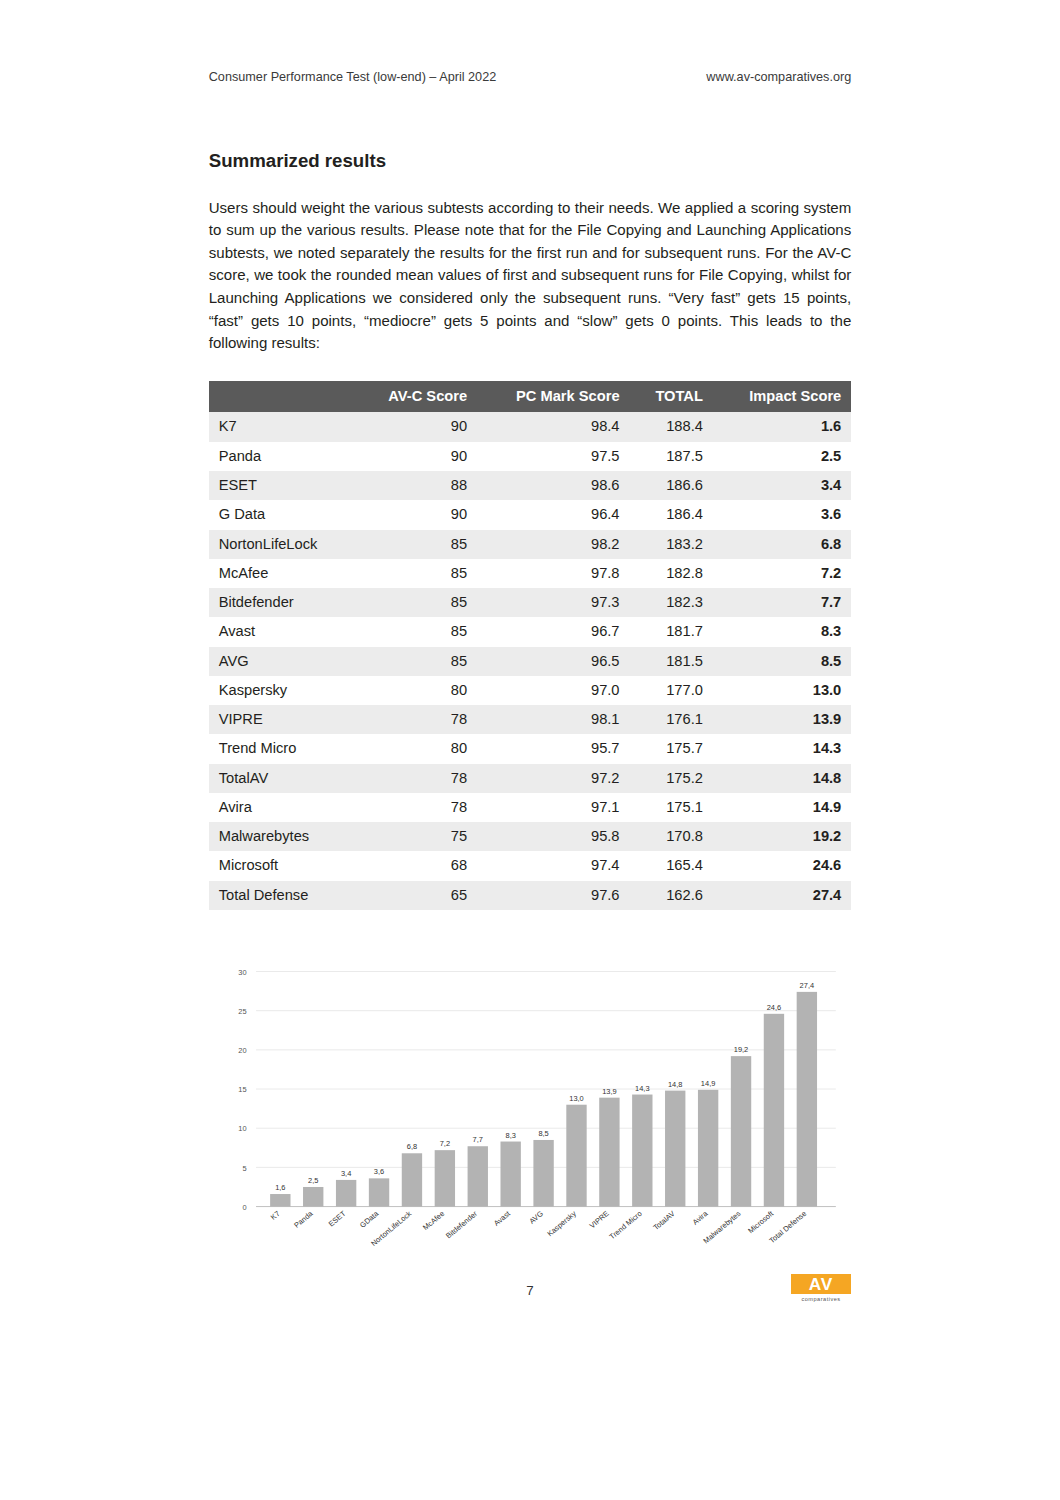Consumer Performance Test (low-end) – April 2022
www.av-comparatives.org
Summarized results
Users should weight the various subtests according to their needs. We applied a scoring system to sum up the various results. Please note that for the File Copying and Launching Applications subtests, we noted separately the results for the first run and for subsequent runs. For the AV-C score, we took the rounded mean values of first and subsequent runs for File Copying, whilst for Launching Applications we considered only the subsequent runs. “Very fast” gets 15 points, “fast” gets 10 points, “mediocre” gets 5 points and “slow” gets 0 points. This leads to the following results:
| | AV-C Score | PC Mark Score | TOTAL | Impact Score |
| --- | --- | --- | --- | --- |
| K7 | 90 | 98.4 | 188.4 | 1.6 |
| Panda | 90 | 97.5 | 187.5 | 2.5 |
| ESET | 88 | 98.6 | 186.6 | 3.4 |
| G Data | 90 | 96.4 | 186.4 | 3.6 |
| NortonLifeLock | 85 | 98.2 | 183.2 | 6.8 |
| McAfee | 85 | 97.8 | 182.8 | 7.2 |
| Bitdefender | 85 | 97.3 | 182.3 | 7.7 |
| Avast | 85 | 96.7 | 181.7 | 8.3 |
| AVG | 85 | 96.5 | 181.5 | 8.5 |
| Kaspersky | 80 | 97.0 | 177.0 | 13.0 |
| VIPRE | 78 | 98.1 | 176.1 | 13.9 |
| Trend Micro | 80 | 95.7 | 175.7 | 14.3 |
| TotalAV | 78 | 97.2 | 175.2 | 14.8 |
| Avira | 78 | 97.1 | 175.1 | 14.9 |
| Malwarebytes | 75 | 95.8 | 170.8 | 19.2 |
| Microsoft | 68 | 97.4 | 165.4 | 24.6 |
| Total Defense | 65 | 97.6 | 162.6 | 27.4 |
30 25 20 15 10 5 0 1,6 2,5 3,4 3,6 6,8 7,2 7,7 8,3 8,5 13,0 13,9 14,3 14,8 14,9 19,2 24,6 27,4 K7 Panda ESET GData NortonLifeLock McAfee Bitdefender Avast AVG Kaspersky VIPRE Trend Micro TotalAV Avira Malwarebytes Microsoft Total Defense
7
AV
comparatives